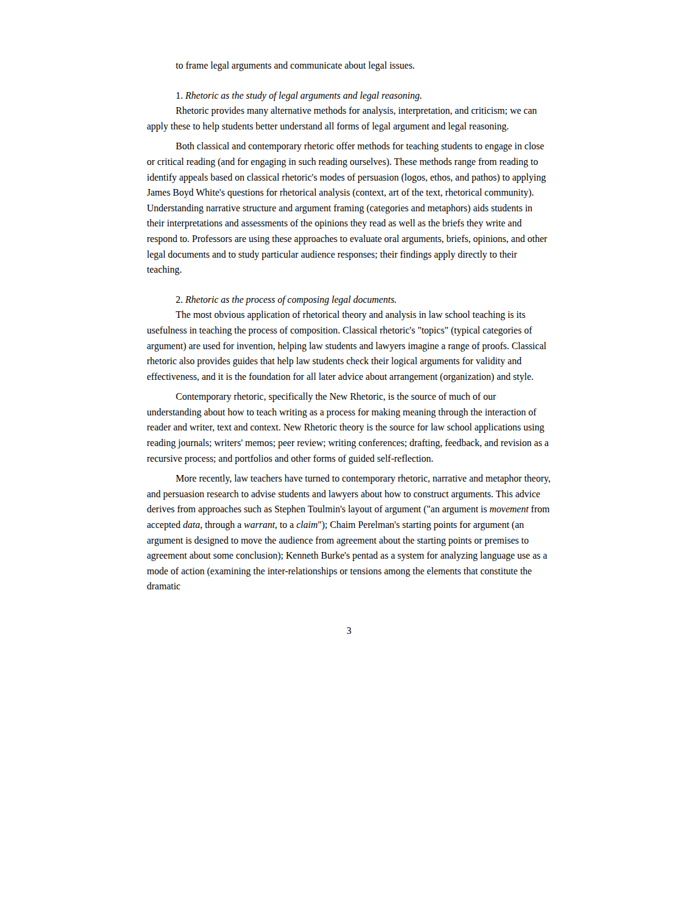to frame legal arguments and communicate about legal issues.
1. Rhetoric as the study of legal arguments and legal reasoning.
Rhetoric provides many alternative methods for analysis, interpretation, and criticism; we can apply these to help students better understand all forms of legal argument and legal reasoning.
Both classical and contemporary rhetoric offer methods for teaching students to engage in close or critical reading (and for engaging in such reading ourselves). These methods range from reading to identify appeals based on classical rhetoric's modes of persuasion (logos, ethos, and pathos) to applying James Boyd White's questions for rhetorical analysis (context, art of the text, rhetorical community). Understanding narrative structure and argument framing (categories and metaphors) aids students in their interpretations and assessments of the opinions they read as well as the briefs they write and respond to. Professors are using these approaches to evaluate oral arguments, briefs, opinions, and other legal documents and to study particular audience responses; their findings apply directly to their teaching.
2. Rhetoric as the process of composing legal documents.
The most obvious application of rhetorical theory and analysis in law school teaching is its usefulness in teaching the process of composition. Classical rhetoric's "topics" (typical categories of argument) are used for invention, helping law students and lawyers imagine a range of proofs. Classical rhetoric also provides guides that help law students check their logical arguments for validity and effectiveness, and it is the foundation for all later advice about arrangement (organization) and style.
Contemporary rhetoric, specifically the New Rhetoric, is the source of much of our understanding about how to teach writing as a process for making meaning through the interaction of reader and writer, text and context. New Rhetoric theory is the source for law school applications using reading journals; writers' memos; peer review; writing conferences; drafting, feedback, and revision as a recursive process; and portfolios and other forms of guided self-reflection.
More recently, law teachers have turned to contemporary rhetoric, narrative and metaphor theory, and persuasion research to advise students and lawyers about how to construct arguments. This advice derives from approaches such as Stephen Toulmin's layout of argument ("an argument is movement from accepted data, through a warrant, to a claim"); Chaim Perelman's starting points for argument (an argument is designed to move the audience from agreement about the starting points or premises to agreement about some conclusion); Kenneth Burke's pentad as a system for analyzing language use as a mode of action (examining the inter-relationships or tensions among the elements that constitute the dramatic
3